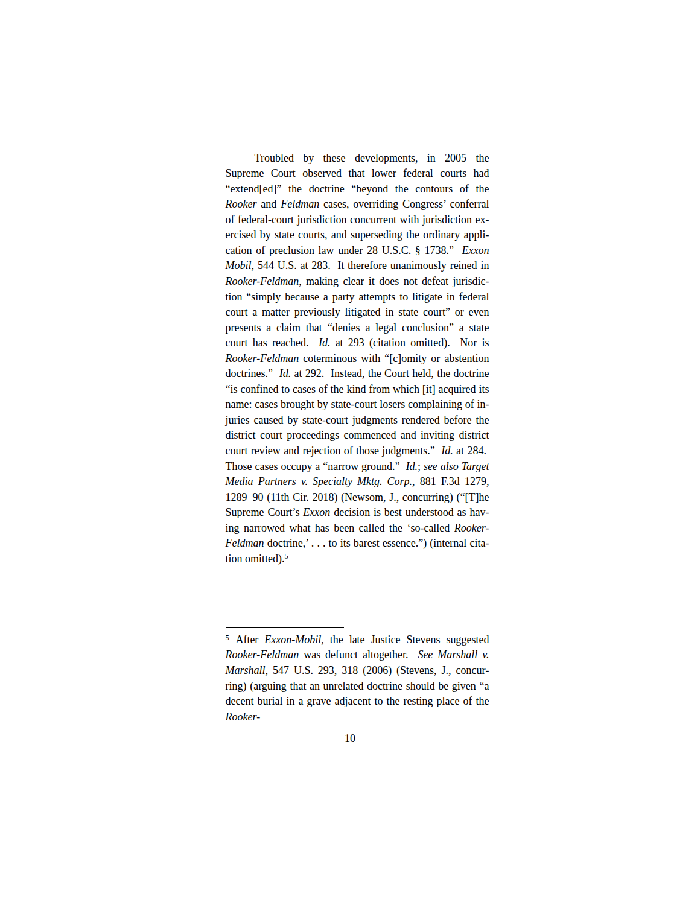Troubled by these developments, in 2005 the Supreme Court observed that lower federal courts had “extend[ed]” the doctrine “beyond the contours of the Rooker and Feldman cases, overriding Congress’ conferral of federal-court jurisdiction concurrent with jurisdiction exercised by state courts, and superseding the ordinary application of preclusion law under 28 U.S.C. § 1738.” Exxon Mobil, 544 U.S. at 283. It therefore unanimously reined in Rooker-Feldman, making clear it does not defeat jurisdiction “simply because a party attempts to litigate in federal court a matter previously litigated in state court” or even presents a claim that “denies a legal conclusion” a state court has reached. Id. at 293 (citation omitted). Nor is Rooker-Feldman coterminous with “[c]omity or abstention doctrines.” Id. at 292. Instead, the Court held, the doctrine “is confined to cases of the kind from which [it] acquired its name: cases brought by state-court losers complaining of injuries caused by state-court judgments rendered before the district court proceedings commenced and inviting district court review and rejection of those judgments.” Id. at 284. Those cases occupy a “narrow ground.” Id.; see also Target Media Partners v. Specialty Mktg. Corp., 881 F.3d 1279, 1289–90 (11th Cir. 2018) (Newsom, J., concurring) (“[T]he Supreme Court’s Exxon decision is best understood as having narrowed what has been called the ‘so-called Rooker-Feldman doctrine,’ . . . to its barest essence.”) (internal citation omitted).5
5 After Exxon-Mobil, the late Justice Stevens suggested Rooker-Feldman was defunct altogether. See Marshall v. Marshall, 547 U.S. 293, 318 (2006) (Stevens, J., concurring) (arguing that an unrelated doctrine should be given “a decent burial in a grave adjacent to the resting place of the Rooker-
10